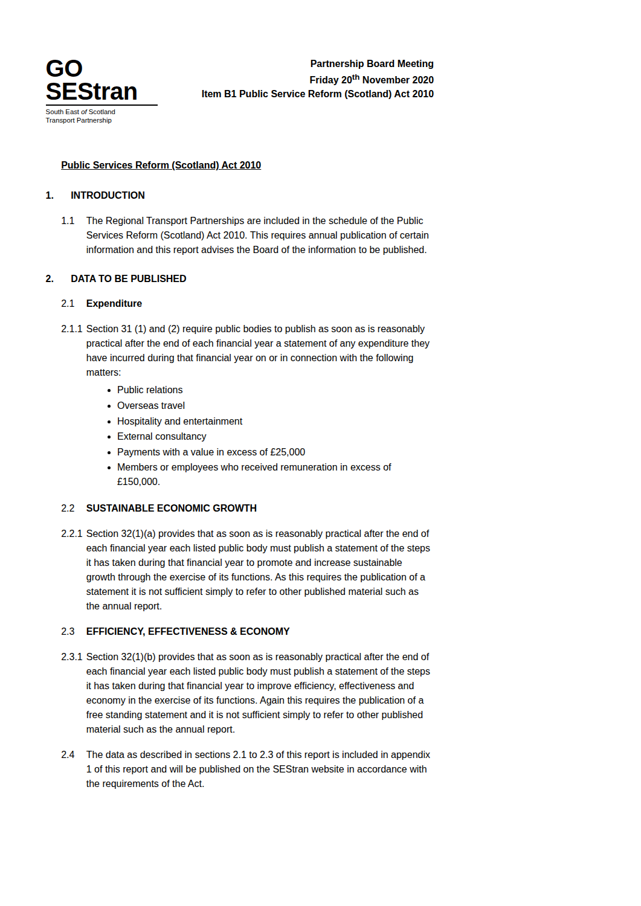GO
SEStran
South East of Scotland
Transport Partnership
Partnership Board Meeting
Friday 20th November 2020
Item B1 Public Service Reform (Scotland) Act 2010
Public Services Reform (Scotland) Act 2010
1. Introduction
1.1 The Regional Transport Partnerships are included in the schedule of the Public Services Reform (Scotland) Act 2010. This requires annual publication of certain information and this report advises the Board of the information to be published.
2. Data to be published
2.1 Expenditure
2.1.1 Section 31 (1) and (2) require public bodies to publish as soon as is reasonably practical after the end of each financial year a statement of any expenditure they have incurred during that financial year on or in connection with the following matters:
Public relations
Overseas travel
Hospitality and entertainment
External consultancy
Payments with a value in excess of £25,000
Members or employees who received remuneration in excess of £150,000.
2.2 Sustainable Economic Growth
2.2.1 Section 32(1)(a) provides that as soon as is reasonably practical after the end of each financial year each listed public body must publish a statement of the steps it has taken during that financial year to promote and increase sustainable growth through the exercise of its functions. As this requires the publication of a statement it is not sufficient simply to refer to other published material such as the annual report.
2.3 Efficiency, Effectiveness & Economy
2.3.1 Section 32(1)(b) provides that as soon as is reasonably practical after the end of each financial year each listed public body must publish a statement of the steps it has taken during that financial year to improve efficiency, effectiveness and economy in the exercise of its functions. Again this requires the publication of a free standing statement and it is not sufficient simply to refer to other published material such as the annual report.
2.4 The data as described in sections 2.1 to 2.3 of this report is included in appendix 1 of this report and will be published on the SEStran website in accordance with the requirements of the Act.